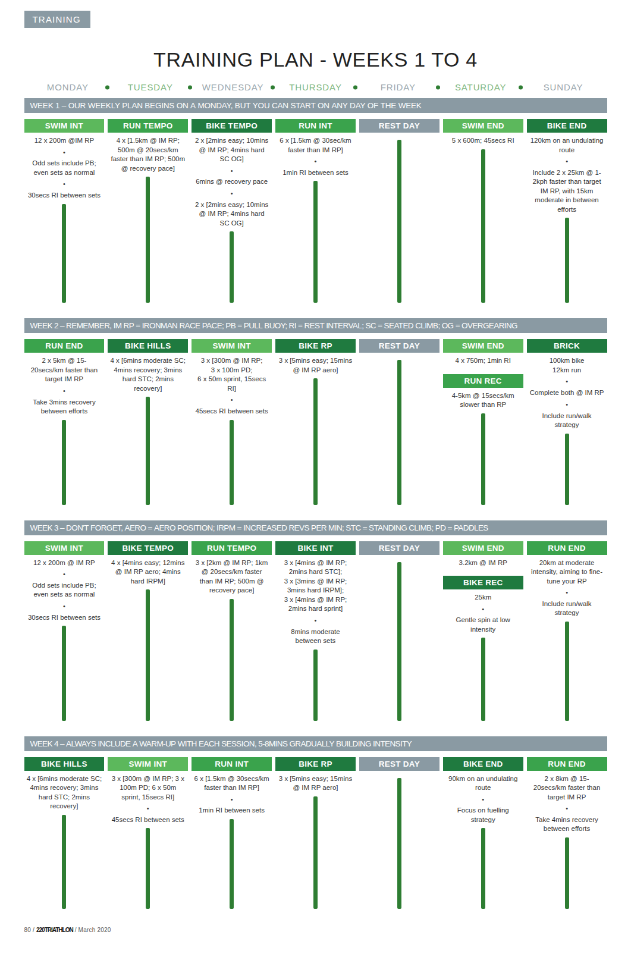TRAINING
TRAINING PLAN - WEEKS 1 TO 4
MONDAY
TUESDAY
WEDNESDAY
THURSDAY
FRIDAY
SATURDAY
SUNDAY
WEEK 1 – OUR WEEKLY PLAN BEGINS ON A MONDAY, BUT YOU CAN START ON ANY DAY OF THE WEEK
SWIM INT
12 x 200m @IM RP • Odd sets include PB; even sets as normal • 30secs RI between sets
RUN TEMPO
4 x [1.5km @ IM RP; 500m @ 20secs/km faster than IM RP; 500m @ recovery pace]
BIKE TEMPO
2 x [2mins easy; 10mins @ IM RP; 4mins hard SC OG] • 6mins @ recovery pace • 2 x [2mins easy; 10mins @ IM RP; 4mins hard SC OG]
RUN INT
6 x [1.5km @ 30sec/km faster than IM RP] • 1min RI between sets
REST DAY
SWIM END
5 x 600m; 45secs RI
BIKE END
120km on an undulating route • Include 2 x 25km @ 1-2kph faster than target IM RP, with 15km moderate in between efforts
WEEK 2 – REMEMBER, IM RP = IRONMAN RACE PACE; PB = PULL BUOY; RI = REST INTERVAL; SC = SEATED CLIMB; OG = OVERGEARING
RUN END
2 x 5km @ 15-20secs/km faster than target IM RP • Take 3mins recovery between efforts
BIKE HILLS
4 x [6mins moderate SC; 4mins recovery; 3mins hard STC; 2mins recovery]
SWIM INT
3 x [300m @ IM RP;
3 x 100m PD;
6 x 50m sprint, 15secs RI] • 45secs RI between sets
BIKE RP
3 x [5mins easy; 15mins @ IM RP aero]
REST DAY
SWIM END
4 x 750m; 1min RI
RUN REC
4-5km @ 15secs/km slower than RP
BRICK
100km bike
12km run • Complete both @ IM RP • Include run/walk strategy
WEEK 3 – DON'T FORGET, AERO = AERO POSITION; IRPM = INCREASED REVS PER MIN; STC = STANDING CLIMB; PD = PADDLES
SWIM INT
12 x 200m @ IM RP • Odd sets include PB; even sets as normal • 30secs RI between sets
BIKE TEMPO
4 x [4mins easy; 12mins @ IM RP aero; 4mins hard IRPM]
RUN TEMPO
3 x [2km @ IM RP; 1km @ 20secs/km faster than IM RP; 500m @ recovery pace]
BIKE INT
3 x [4mins @ IM RP; 2mins hard STC];
3 x [3mins @ IM RP; 3mins hard IRPM];
3 x [4mins @ IM RP; 2mins hard sprint] • 8mins moderate between sets
REST DAY
SWIM END
3.2km @ IM RP
BIKE REC
25km • Gentle spin at low intensity
RUN END
20km at moderate intensity, aiming to fine-tune your RP • Include run/walk strategy
WEEK 4 – ALWAYS INCLUDE A WARM-UP WITH EACH SESSION, 5-8MINS GRADUALLY BUILDING INTENSITY
BIKE HILLS
4 x [6mins moderate SC; 4mins recovery; 3mins hard STC; 2mins recovery]
SWIM INT
3 x [300m @ IM RP; 3 x 100m PD; 6 x 50m sprint, 15secs RI] • 45secs RI between sets
RUN INT
6 x [1.5km @ 30secs/km faster than IM RP] • 1min RI between sets
BIKE RP
3 x [5mins easy; 15mins @ IM RP aero]
REST DAY
BIKE END
90km on an undulating route • Focus on fuelling strategy
RUN END
2 x 8km @ 15-20secs/km faster than target IM RP • Take 4mins recovery between efforts
80 / 220TRIATHLON / March 2020